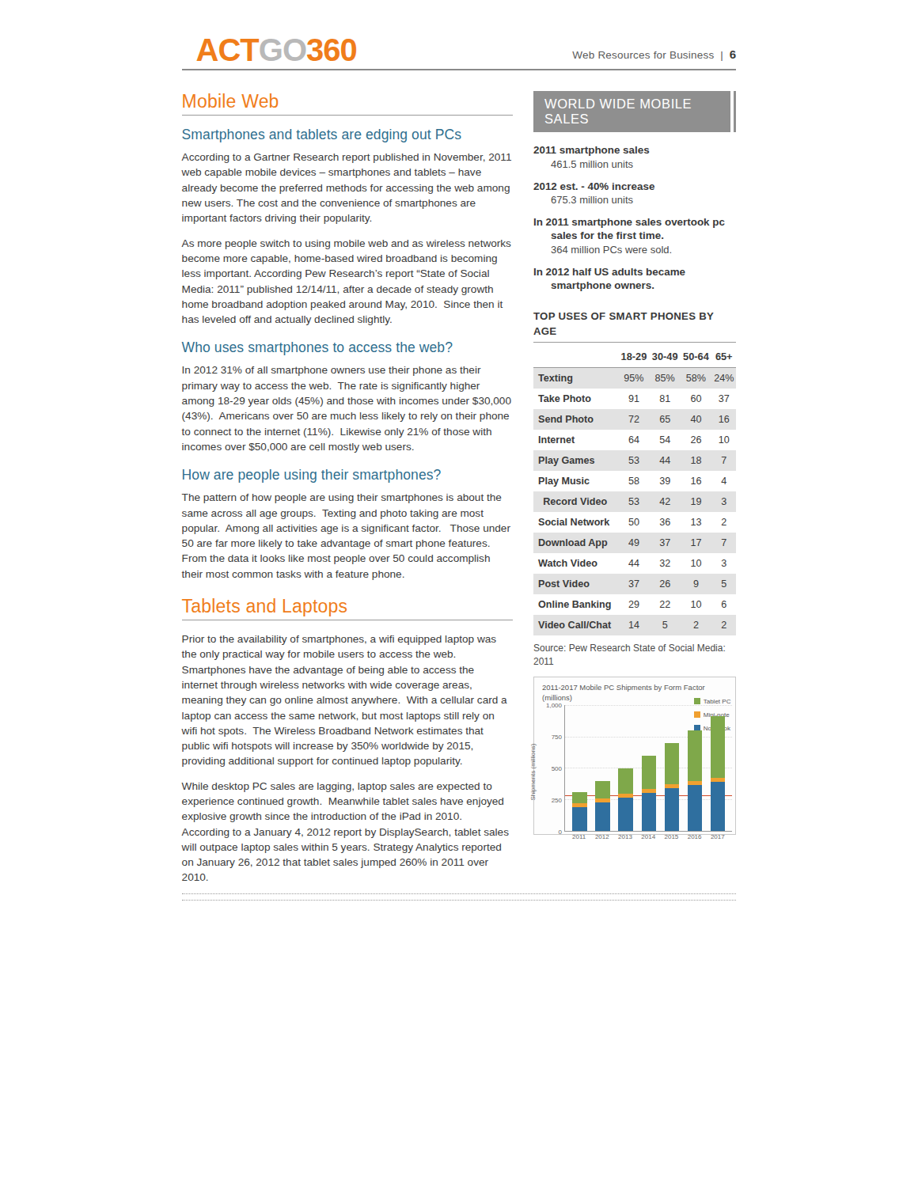ACT GO 360
Web Resources for Business | 6
Mobile Web
Smartphones and tablets are edging out PCs
According to a Gartner Research report published in November, 2011 web capable mobile devices – smartphones and tablets – have already become the preferred methods for accessing the web among new users. The cost and the convenience of smartphones are important factors driving their popularity.
As more people switch to using mobile web and as wireless networks become more capable, home-based wired broadband is becoming less important. According Pew Research’s report “State of Social Media: 2011” published 12/14/11, after a decade of steady growth home broadband adoption peaked around May, 2010. Since then it has leveled off and actually declined slightly.
Who uses smartphones to access the web?
In 2012 31% of all smartphone owners use their phone as their primary way to access the web. The rate is significantly higher among 18-29 year olds (45%) and those with incomes under $30,000 (43%). Americans over 50 are much less likely to rely on their phone to connect to the internet (11%). Likewise only 21% of those with incomes over $50,000 are cell mostly web users.
How are people using their smartphones?
The pattern of how people are using their smartphones is about the same across all age groups. Texting and photo taking are most popular. Among all activities age is a significant factor. Those under 50 are far more likely to take advantage of smart phone features. From the data it looks like most people over 50 could accomplish their most common tasks with a feature phone.
Tablets and Laptops
Prior to the availability of smartphones, a wifi equipped laptop was the only practical way for mobile users to access the web. Smartphones have the advantage of being able to access the internet through wireless networks with wide coverage areas, meaning they can go online almost anywhere. With a cellular card a laptop can access the same network, but most laptops still rely on wifi hot spots. The Wireless Broadband Network estimates that public wifi hotspots will increase by 350% worldwide by 2015, providing additional support for continued laptop popularity.
While desktop PC sales are lagging, laptop sales are expected to experience continued growth. Meanwhile tablet sales have enjoyed explosive growth since the introduction of the iPad in 2010. According to a January 4, 2012 report by DisplaySearch, tablet sales will outpace laptop sales within 5 years. Strategy Analytics reported on January 26, 2012 that tablet sales jumped 260% in 2011 over 2010.
WORLD WIDE MOBILE SALES
2011 smartphone sales
461.5 million units
2012 est. - 40% increase
675.3 million units
In 2011 smartphone sales overtook pcsales for the first time.
364 million PCs were sold.
In 2012 half US adults becamesmartphone owners.
TOP USES OF SMART PHONES BY AGE
| | 18-29 | 30-49 | 50-64 | 65+ |
| --- | --- | --- | --- | --- |
| Texting | 95% | 85% | 58% | 24% |
| Take Photo | 91 | 81 | 60 | 37 |
| Send Photo | 72 | 65 | 40 | 16 |
| Internet | 64 | 54 | 26 | 10 |
| Play Games | 53 | 44 | 18 | 7 |
| Play Music | 58 | 39 | 16 | 4 |
| Record Video | 53 | 42 | 19 | 3 |
| Social Network | 50 | 36 | 13 | 2 |
| Download App | 49 | 37 | 17 | 7 |
| Watch Video | 44 | 32 | 10 | 3 |
| Post Video | 37 | 26 | 9 | 5 |
| Online Banking | 29 | 22 | 10 | 6 |
| Video Call/Chat | 14 | 5 | 2 | 2 |
Source: Pew Research State of Social Media: 2011
2011-2017 Mobile PC Shipments by Form Factor (millions)
Tablet PC
Mini-note
Notebook
1,000 750 500 250 0
Shipments (millions)
2011201220132014201520162017